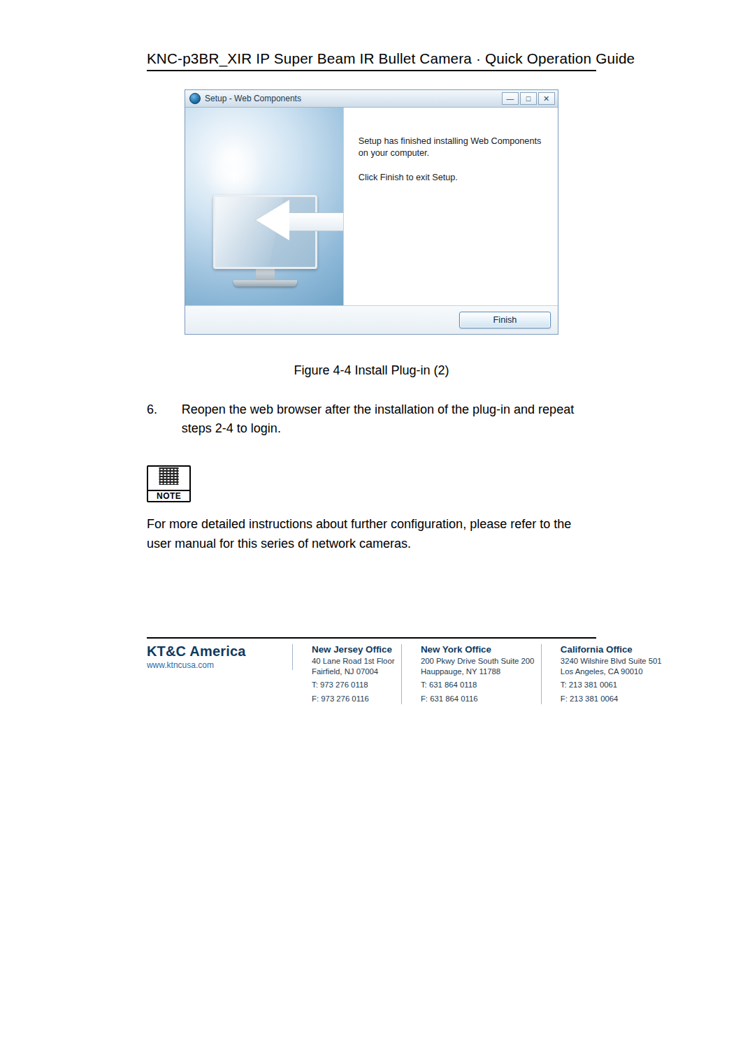KNC-p3BR_XIR IP Super Beam IR Bullet Camera · Quick Operation Guide
Setup - Web Components
— □ ✕
Setup has finished installing Web Components on your computer.
Click Finish to exit Setup.
Finish
Figure 4-4 Install Plug-in (2)
6.
Reopen the web browser after the installation of the plug-in and repeat steps 2-4 to login.
NOTE
For more detailed instructions about further configuration, please refer to the user manual for this series of network cameras.
KT&C America
www.ktncusa.com
New Jersey Office
40 Lane Road 1st Floor
Fairfield, NJ 07004
T: 973 276 0118
F: 973 276 0116
New York Office
200 Pkwy Drive South Suite 200
Hauppauge, NY 11788
T: 631 864 0118
F: 631 864 0116
California Office
3240 Wilshire Blvd Suite 501
Los Angeles, CA 90010
T: 213 381 0061
F: 213 381 0064